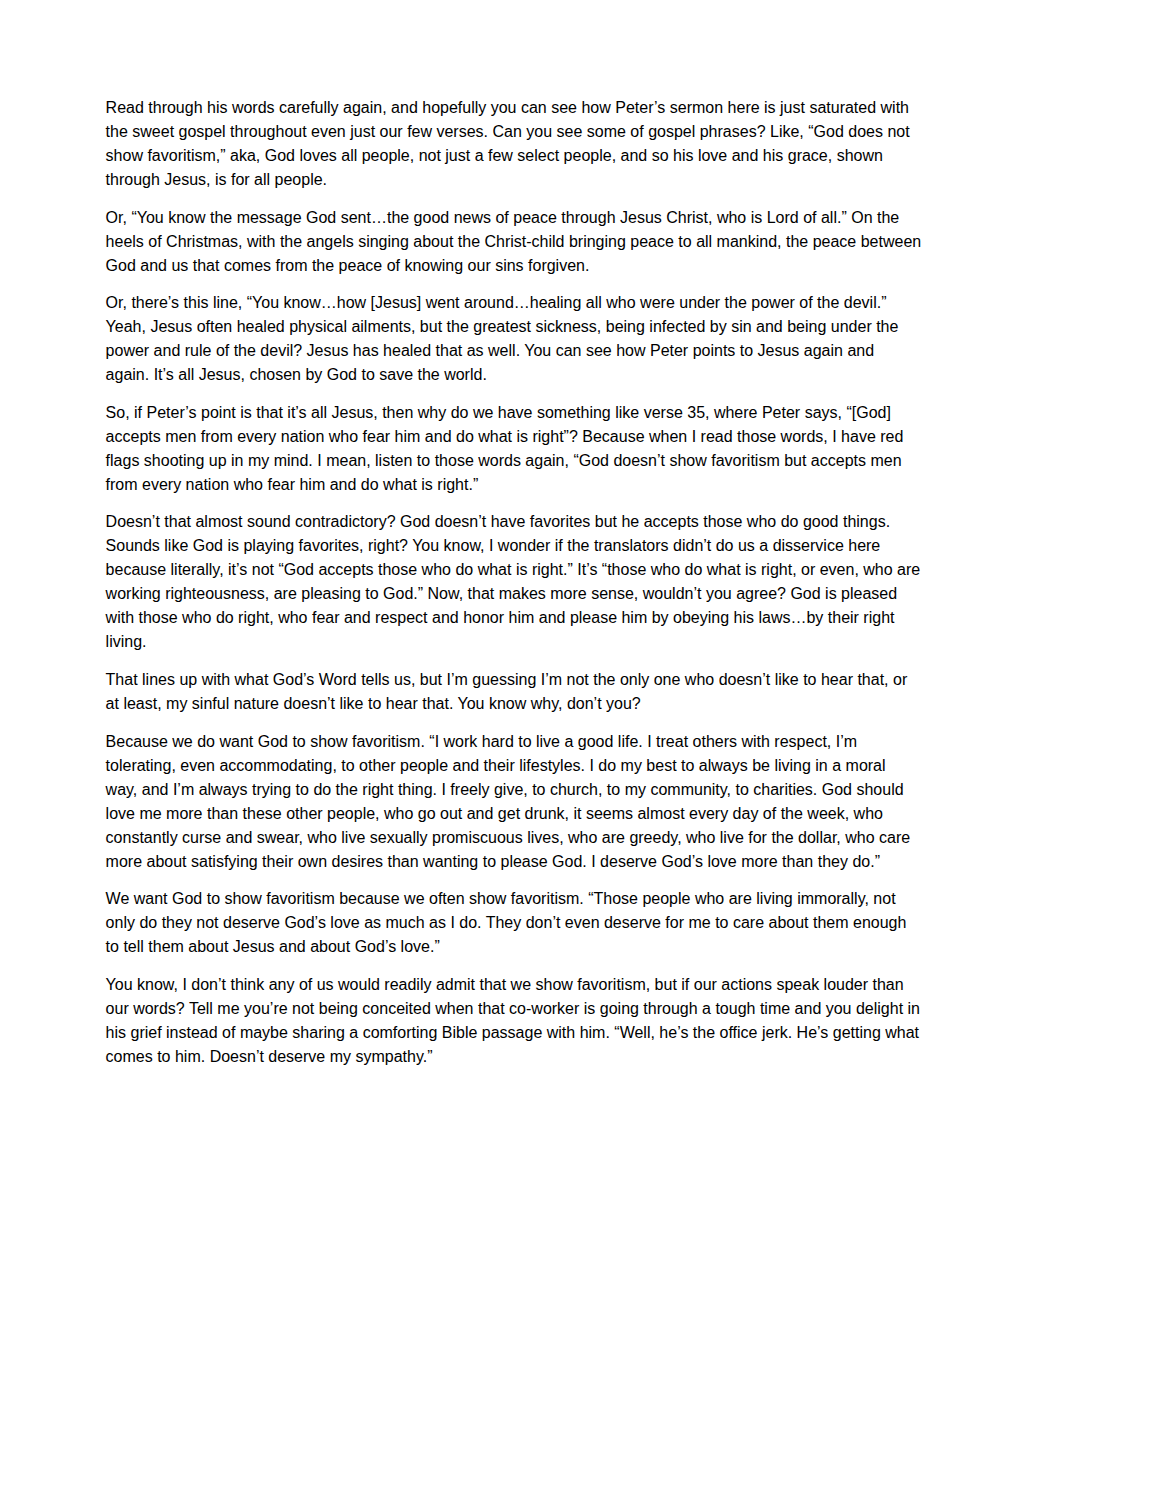Read through his words carefully again, and hopefully you can see how Peter’s sermon here is just saturated with the sweet gospel throughout even just our few verses. Can you see some of gospel phrases? Like, “God does not show favoritism,” aka, God loves all people, not just a few select people, and so his love and his grace, shown through Jesus, is for all people.
Or, “You know the message God sent…the good news of peace through Jesus Christ, who is Lord of all.” On the heels of Christmas, with the angels singing about the Christ-child bringing peace to all mankind, the peace between God and us that comes from the peace of knowing our sins forgiven.
Or, there’s this line, “You know…how [Jesus] went around…healing all who were under the power of the devil.” Yeah, Jesus often healed physical ailments, but the greatest sickness, being infected by sin and being under the power and rule of the devil? Jesus has healed that as well. You can see how Peter points to Jesus again and again. It’s all Jesus, chosen by God to save the world.
So, if Peter’s point is that it’s all Jesus, then why do we have something like verse 35, where Peter says, “[God] accepts men from every nation who fear him and do what is right”? Because when I read those words, I have red flags shooting up in my mind. I mean, listen to those words again, “God doesn’t show favoritism but accepts men from every nation who fear him and do what is right.”
Doesn’t that almost sound contradictory? God doesn’t have favorites but he accepts those who do good things. Sounds like God is playing favorites, right? You know, I wonder if the translators didn’t do us a disservice here because literally, it’s not “God accepts those who do what is right.” It’s “those who do what is right, or even, who are working righteousness, are pleasing to God.” Now, that makes more sense, wouldn’t you agree? God is pleased with those who do right, who fear and respect and honor him and please him by obeying his laws…by their right living.
That lines up with what God’s Word tells us, but I’m guessing I’m not the only one who doesn’t like to hear that, or at least, my sinful nature doesn’t like to hear that. You know why, don’t you?
Because we do want God to show favoritism. “I work hard to live a good life. I treat others with respect, I’m tolerating, even accommodating, to other people and their lifestyles. I do my best to always be living in a moral way, and I’m always trying to do the right thing. I freely give, to church, to my community, to charities. God should love me more than these other people, who go out and get drunk, it seems almost every day of the week, who constantly curse and swear, who live sexually promiscuous lives, who are greedy, who live for the dollar, who care more about satisfying their own desires than wanting to please God. I deserve God’s love more than they do.”
We want God to show favoritism because we often show favoritism. “Those people who are living immorally, not only do they not deserve God’s love as much as I do. They don’t even deserve for me to care about them enough to tell them about Jesus and about God’s love.”
You know, I don’t think any of us would readily admit that we show favoritism, but if our actions speak louder than our words? Tell me you’re not being conceited when that co-worker is going through a tough time and you delight in his grief instead of maybe sharing a comforting Bible passage with him. “Well, he’s the office jerk. He’s getting what comes to him. Doesn’t deserve my sympathy.”